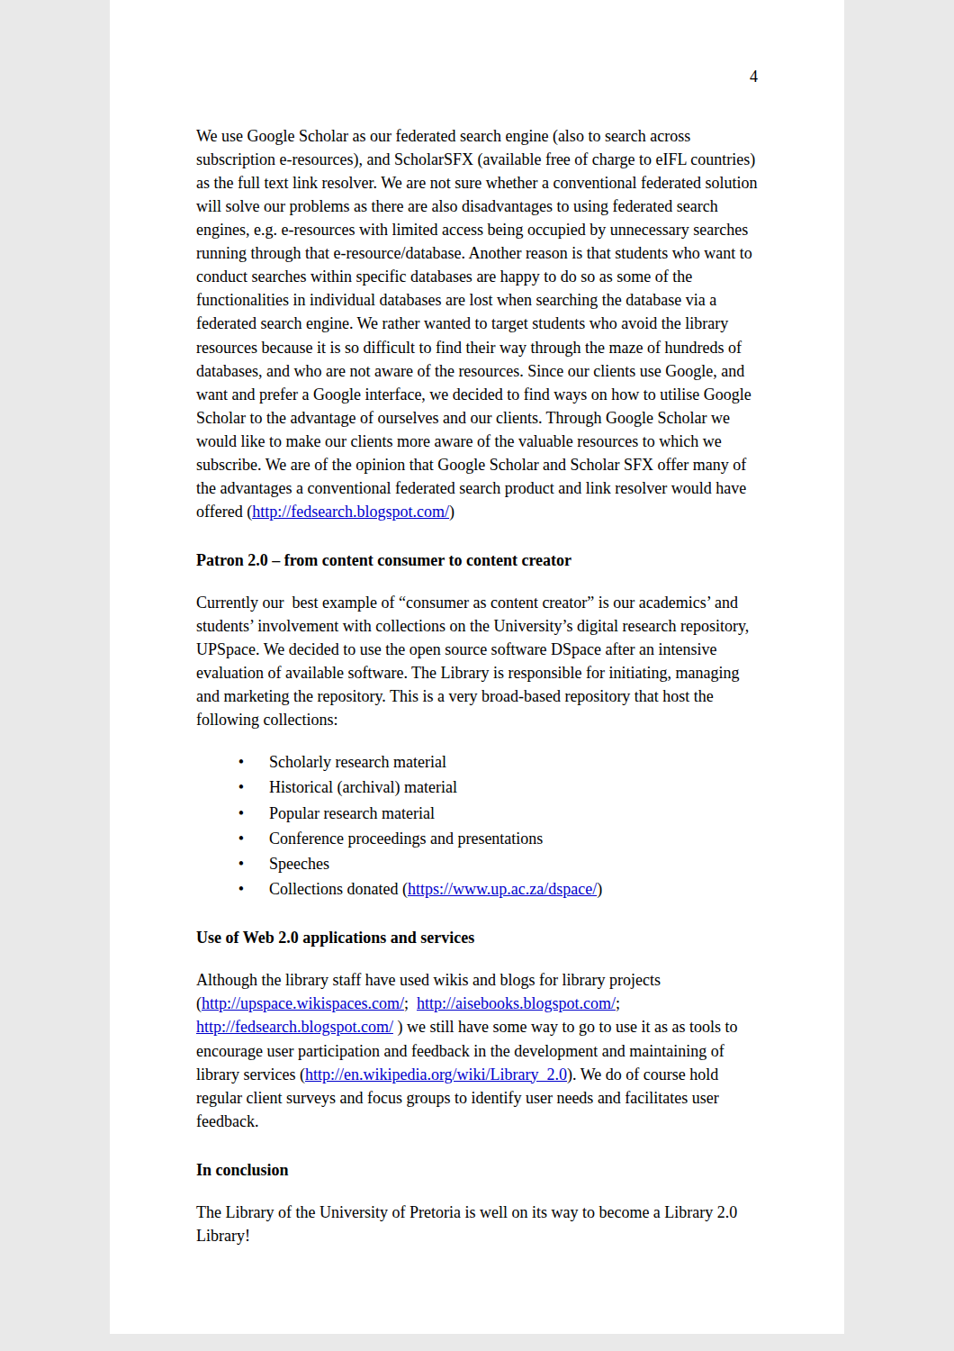4
We use Google Scholar as our federated search engine (also to search across subscription e-resources), and ScholarSFX (available free of charge to eIFL countries) as the full text link resolver. We are not sure whether a conventional federated solution will solve our problems as there are also disadvantages to using federated search engines, e.g. e-resources with limited access being occupied by unnecessary searches running through that e-resource/database. Another reason is that students who want to conduct searches within specific databases are happy to do so as some of the functionalities in individual databases are lost when searching the database via a federated search engine. We rather wanted to target students who avoid the library resources because it is so difficult to find their way through the maze of hundreds of databases, and who are not aware of the resources. Since our clients use Google, and want and prefer a Google interface, we decided to find ways on how to utilise Google Scholar to the advantage of ourselves and our clients. Through Google Scholar we would like to make our clients more aware of the valuable resources to which we subscribe. We are of the opinion that Google Scholar and Scholar SFX offer many of the advantages a conventional federated search product and link resolver would have offered (http://fedsearch.blogspot.com/)
Patron 2.0 – from content consumer to content creator
Currently our best example of “consumer as content creator” is our academics’ and students’ involvement with collections on the University’s digital research repository, UPSpace. We decided to use the open source software DSpace after an intensive evaluation of available software. The Library is responsible for initiating, managing and marketing the repository. This is a very broad-based repository that host the following collections:
Scholarly research material
Historical (archival) material
Popular research material
Conference proceedings and presentations
Speeches
Collections donated (https://www.up.ac.za/dspace/)
Use of Web 2.0 applications and services
Although the library staff have used wikis and blogs for library projects (http://upspace.wikispaces.com/; http://aisebooks.blogspot.com/; http://fedsearch.blogspot.com/ ) we still have some way to go to use it as as tools to encourage user participation and feedback in the development and maintaining of library services (http://en.wikipedia.org/wiki/Library_2.0). We do of course hold regular client surveys and focus groups to identify user needs and facilitates user feedback.
In conclusion
The Library of the University of Pretoria is well on its way to become a Library 2.0 Library!